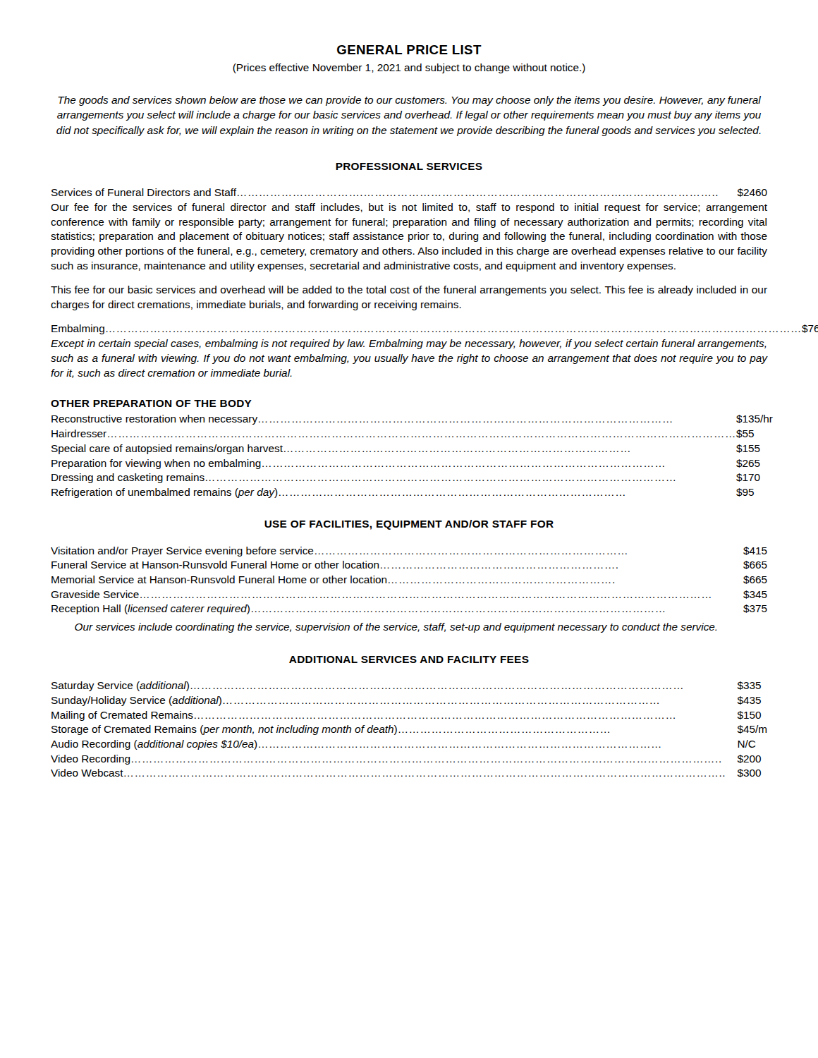GENERAL PRICE LIST
(Prices effective November 1, 2021 and subject to change without notice.)
The goods and services shown below are those we can provide to our customers. You may choose only the items you desire. However, any funeral arrangements you select will include a charge for our basic services and overhead. If legal or other requirements mean you must buy any items you did not specifically ask for, we will explain the reason in writing on the statement we provide describing the funeral goods and services you selected.
PROFESSIONAL SERVICES
| Services of Funeral Directors and Staff …………………………….………………………………………………………………………………….. | $2460 |
Our fee for the services of funeral director and staff includes, but is not limited to, staff to respond to initial request for service; arrangement conference with family or responsible party; arrangement for funeral; preparation and filing of necessary authorization and permits; recording vital statistics; preparation and placement of obituary notices; staff assistance prior to, during and following the funeral, including coordination with those providing other portions of the funeral, e.g., cemetery, crematory and others. Also included in this charge are overhead expenses relative to our facility such as insurance, maintenance and utility expenses, secretarial and administrative costs, and equipment and inventory expenses.
This fee for our basic services and overhead will be added to the total cost of the funeral arrangements you select. This fee is already included in our charges for direct cremations, immediate burials, and forwarding or receiving remains.
| Embalming …………………………………………………………………………………………………………………………………………………………………… | $760 |
Except in certain special cases, embalming is not required by law. Embalming may be necessary, however, if you select certain funeral arrangements, such as a funeral with viewing. If you do not want embalming, you usually have the right to choose an arrangement that does not require you to pay for it, such as direct cremation or immediate burial.
OTHER PREPARATION OF THE BODY
| Reconstructive restoration when necessary ………………………………………………………………………………………………… | $135/hr |
| Hairdresser …………………………………………………………………………………………………………………………………………………… | $55 |
| Special care of autopsied remains/organ harvest ………………………………………………………………………………… | $155 |
| Preparation for viewing when no embalming ……………………………………………………………………………………………… | $265 |
| Dressing and casketing remains ……………………………………………………………………………………………………………… | $170 |
| Refrigeration of unembalmed remains ( per day ) ………………………………………………………………………………… | $95 |
USE OF FACILITIES, EQUIPMENT AND/OR STAFF FOR
| Visitation and/or Prayer Service evening before service ………………………………………………………………………… | $415 |
| Funeral Service at Hanson-Runsvold Funeral Home or other location ………………………………………………………. | $665 |
| Memorial Service at Hanson-Runsvold Funeral Home or other location ……………………………………………………. | $665 |
| Graveside Service ……………………………………………………………………………………………………………………………………… | $345 |
| Reception Hall ( licensed caterer required ) ………………………………………………………………………………………………… | $375 |
Our services include coordinating the service, supervision of the service, staff, set-up and equipment necessary to conduct the service.
ADDITIONAL SERVICES AND FACILITY FEES
| Saturday Service ( additional ) …………………………………………………………………………………………………………………… | $335 |
| Sunday/Holiday Service ( additional ) ……………………………………………………………………………………………………… | $435 |
| Mailing of Cremated Remains ………………………………………………………………………………………………………………… | $150 |
| Storage of Cremated Remains ( per month, not including month of death ) ………………………………………………… | $45/m |
| Audio Recording ( additional copies $10/ea ) ……………………………………………………………………………………………… | N/C |
| Video Recording ………………………………………………………………………………………………………………………………………….. | $200 |
| Video Webcast …………………………………………………………………………………………………………………………………………….. | $300 |